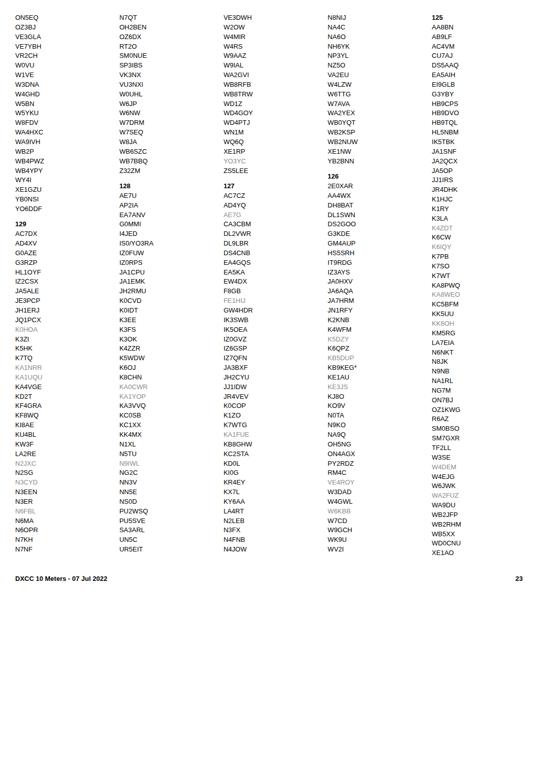ON5EQ
OZ3BJ
VE3GLA
VE7YBH
VR2CH
W0VU
W1VE
W3DNA
W4GHD
W5BN
W5YKU
W8FDV
WA4HXC
WA9IVH
WB2P
WB4PWZ
WB4YPY
WY4I
XE1GZU
YB0NSI
YO6DDF
129
AC7DX
AD4XV
G0AZE
G3RZP
HL1OYF
IZ2CSX
JA5ALE
JE3PCP
JH1ERJ
JQ1PCX
K0HOA
K3ZI
K5HK
K7TQ
KA1NRR
KA1UQU
KA4VGE
KD2T
KF4GRA
KF8WQ
KI8AE
KU4BL
KW3F
LA2RE
N2JXC
N2SG
N3CYD
N3EEN
N3ER
N6FBL
N6MA
N6OPR
N7KH
N7NF
N7QT
OH2BEN
OZ6DX
RT2O
SM0NUE
SP3IBS
VK3NX
VU3NXI
W0UHL
W6JP
W6NW
W7DRM
W7SEQ
W8JA
WB6SZC
WB7BBQ
Z32ZM
128
AE7U
AP2IA
EA7ANV
G0MMI
I4JED
IS0/YO3RA
IZ0FUW
IZ0RPS
JA1CPU
JA1EMK
JH2RMU
K0CVD
K0IDT
K3EE
K3FS
K3OK
K4ZZR
K5WDW
K6OJ
K8CHN
KA0CWR
KA1YOP
KA3VVQ
KC0SB
KC1XX
KK4MX
N1XL
N5TU
N9IWL
NG2C
NN3V
NN5E
NS0D
PU2WSQ
PU5SVE
SA3ARL
UN5C
UR5EIT
VE3DWH
W2OW
W4MIR
W4RS
W9AAZ
W9IAL
WA2GVI
WB8RFB
WB8TRW
WD1Z
WD4GOY
WD4PTJ
WN1M
WQ6Q
XE1RP
YO3YC
ZS5LEE
127
AC7CZ
AD4YQ
AE7G
CA3CBM
DL2VWR
DL9LBR
DS4CNB
EA4GQS
EA5KA
EW4DX
F8GB
FE1HIJ
GW4HDR
IK3SWB
IK5OEA
IZ0GVZ
IZ6GSP
IZ7QFN
JA3BXF
JH2CYU
JJ1IDW
JR4VEV
K0COP
K1ZO
K7WTG
KA1FUE
KB8GHW
KC2STA
KD0L
KI0G
KR4EY
KX7L
KY6AA
LA4RT
N2LEB
N3FX
N4FNB
N4JOW
N8NIJ
NA4C
NA6O
NH6YK
NP3YL
NZ5O
VA2EU
W4LZW
W6TTG
W7AVA
WA2YEX
WB0YQT
WB2KSP
WB2NUW
XE1NW
YB2BNN
126
2E0XAR
AA4WX
DH8BAT
DL1SWN
DS2GOO
G3KDE
GM4AUP
HS5SRH
IT9RDG
IZ3AYS
JA0HXV
JA6AQA
JA7HRM
JN1RFY
K2KNB
K4WFM
K5DZY
K6QPZ
KB5DUP
KB9KEG*
KE1AU
KE3JS
KJ8O
KO9V
N0TA
N9KO
NA9Q
OH5NG
ON4AGX
PY2RDZ
RM4C
VE4ROY
W3DAD
W4GWL
W6KBB
W7CD
W9GCH
WK9U
WV2I
125
AA8BN
AB9LF
AC4VM
CU7AJ
DS5AAQ
EA5AIH
EI9GLB
G3YBY
HB9CPS
HB9DVO
HB9TQL
HL5NBM
IK5TBK
JA1SNF
JA2QCX
JA5OP
JJ1IRS
JR4DHK
K1HJC
K1RY
K3LA
K4ZDT
K6CW
K6IQY
K7PB
K7SO
K7WT
KA8PWQ
KA8WEO
KC5BFM
KK5UU
KK6OH
KM5RG
LA7EIA
N6NKT
N8JK
N9NB
NA1RL
NG7M
ON7BJ
OZ1KWG
R6AZ
SM0BSO
SM7GXR
TF2LL
W3SE
W4DEM
W4EJG
W6JWK
WA2FUZ
WA9DU
WB2JFP
WB2RHM
WB5XX
WD0CNU
XE1AO
DXCC 10 Meters - 07 Jul 2022 23